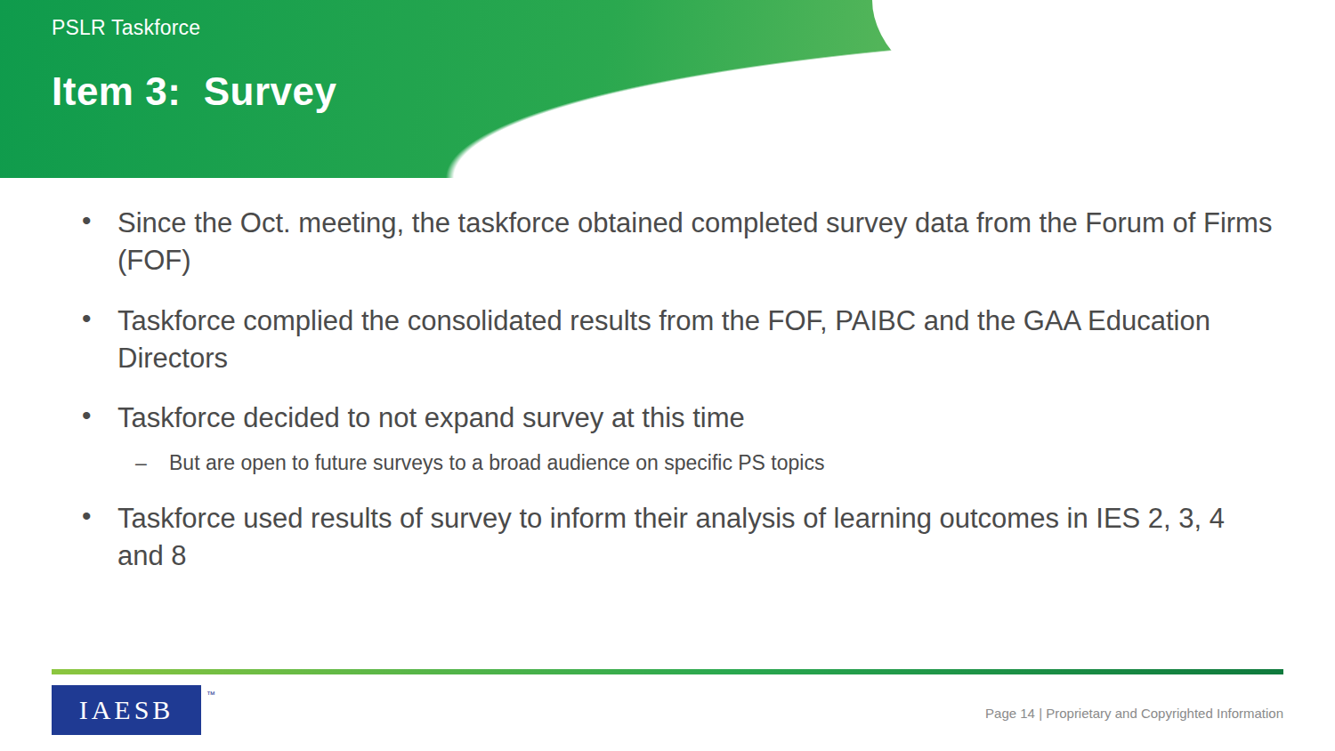PSLR Taskforce
Item 3: Survey
Since the Oct. meeting, the taskforce obtained completed survey data from the Forum of Firms (FOF)
Taskforce complied the consolidated results from the FOF, PAIBC and the GAA Education Directors
Taskforce decided to not expand survey at this time
But are open to future surveys to a broad audience on specific PS topics
Taskforce used results of survey to inform their analysis of learning outcomes in IES 2, 3, 4 and 8
IAESB
™
Page 14 | Proprietary and Copyrighted Information